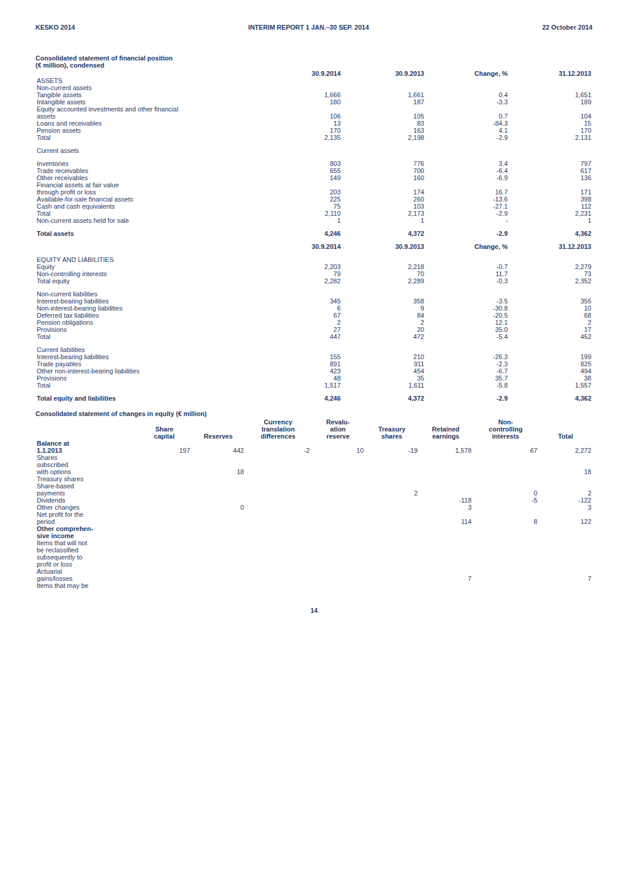KESKO 2014
INTERIM REPORT 1 JAN.–30 SEP. 2014
22 October 2014
Consolidated statement of financial position
(€ million), condensed
| | 30.9.2014 | 30.9.2013 | Change, % | 31.12.2013 |
| ASSETS | | | | |
| Non-current assets | | | | |
| Tangible assets | 1,666 | 1,661 | 0.4 | 1,651 |
| Intangible assets | 180 | 187 | -3.3 | 189 |
| Equity accounted investments and other financial | | | | |
| assets | 106 | 105 | 0.7 | 104 |
| Loans and receivables | 13 | 83 | -84.3 | 15 |
| Pension assets | 170 | 163 | 4.1 | 170 |
| Total | 2,135 | 2,198 | -2.9 | 2,131 |
| Current assets | | | | |
| Inventories | 803 | 776 | 3.4 | 797 |
| Trade receivables | 655 | 700 | -6.4 | 617 |
| Other receivables | 149 | 160 | -6.9 | 136 |
| Financial assets at fair value | | | | |
| through profit or loss | 203 | 174 | 16.7 | 171 |
| Available-for-sale financial assets | 225 | 260 | -13.6 | 398 |
| Cash and cash equivalents | 75 | 103 | -27.1 | 112 |
| Total | 2,110 | 2,173 | -2.9 | 2,231 |
| Non-current assets held for sale | 1 | 1 | - | 1 |
| Total assets | 4,246 | 4,372 | -2.9 | 4,362 |
| | 30.9.2014 | 30.9.2013 | Change, % | 31.12.2013 |
| EQUITY AND LIABILITIES | | | | |
| Equity | 2,203 | 2,218 | -0.7 | 2,279 |
| Non-controlling interests | 79 | 70 | 11.7 | 73 |
| Total equity | 2,282 | 2,289 | -0.3 | 2,352 |
| Non-current liabilities | | | | |
| Interest-bearing liabilities | 345 | 358 | -3.5 | 355 |
| Non-interest-bearing liabilities | 6 | 9 | -30.8 | 10 |
| Deferred tax liabilities | 67 | 84 | -20.5 | 68 |
| Pension obligations | 2 | 2 | 12.1 | 2 |
| Provisions | 27 | 20 | 35.0 | 17 |
| Total | 447 | 472 | -5.4 | 452 |
| Current liabilities | | | | |
| Interest-bearing liabilities | 155 | 210 | -26.3 | 199 |
| Trade payables | 891 | 911 | -2.3 | 825 |
| Other non-interest-bearing liabilities | 423 | 454 | -6.7 | 494 |
| Provisions | 48 | 35 | 35.7 | 38 |
| Total | 1,517 | 1,611 | -5.8 | 1,557 |
| Total equity and liabilities | 4,246 | 4,372 | -2.9 | 4,362 |
Consolidated statement of changes in equity (€ million)
| | Share capital | Reserves | Currency translation differences | Revalu- ation reserve | Treasury shares | Retained earnings | Non- controlling interests | Total |
| Balance at | | | | | | | | |
| 1.1.2013 | 197 | 442 | -2 | 10 | -19 | 1,578 | 67 | 2,272 |
| Shares | | | | | | | | |
| subscribed | | | | | | | | |
| with options | | 18 | | | | | | 18 |
| Treasury shares | | | | | | | | |
| Share-based | | | | | | | | |
| payments | | | | | 2 | | 0 | 2 |
| Dividends | | | | | | -118 | -5 | -122 |
| Other changes | | 0 | | | | 3 | | 3 |
| Net profit for the | | | | | | | | |
| period | | | | | | 114 | 8 | 122 |
| Other comprehen- | | | | | | | | |
| sive income | | | | | | | | |
| Items that will not | | | | | | | | |
| be reclassified | | | | | | | | |
| subsequently to | | | | | | | | |
| profit or loss | | | | | | | | |
| Actuarial | | | | | | | | |
| gains/losses | | | | | | 7 | | 7 |
| Items that may be | | | | | | | | |
14